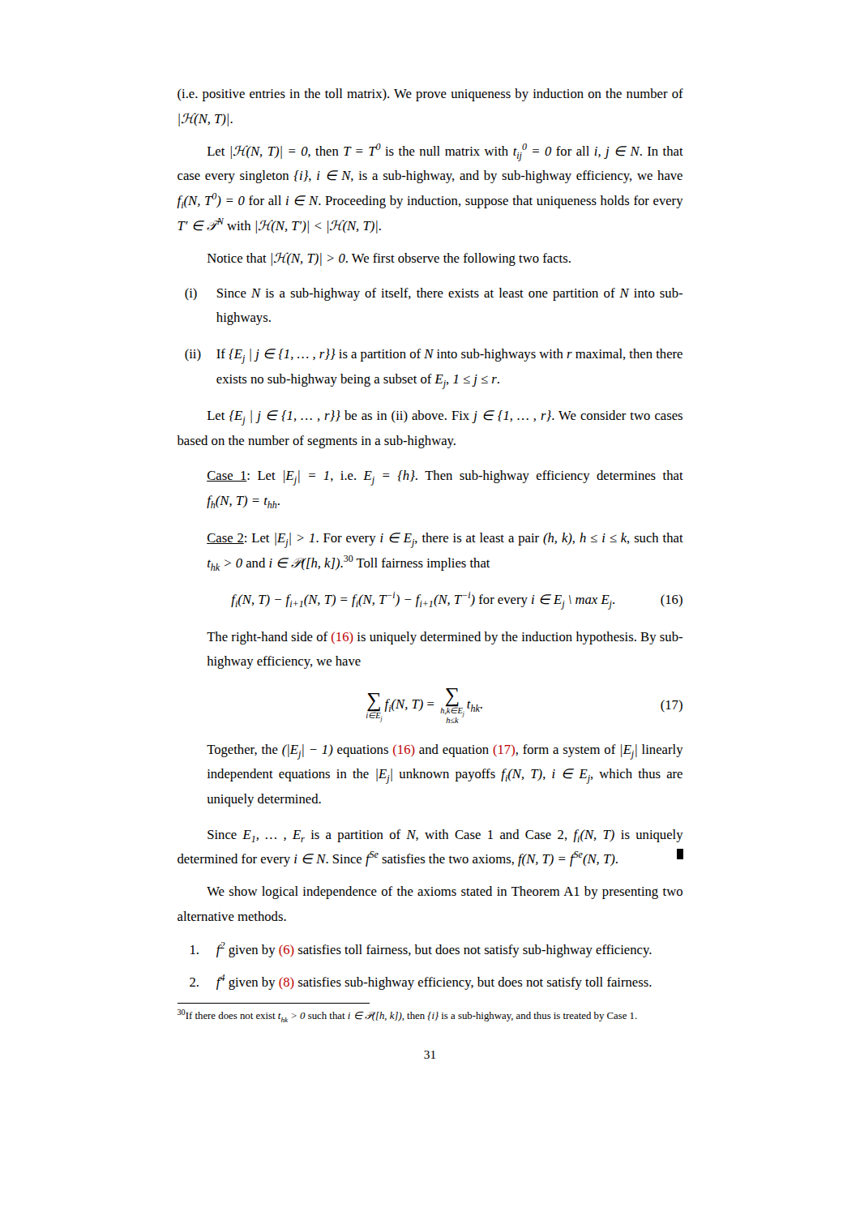(i.e. positive entries in the toll matrix). We prove uniqueness by induction on the number of |ℋ(N, T)|.
Let |ℋ(N, T)| = 0, then T = T0 is the null matrix with tij0 = 0 for all i, j ∈ N. In that case every singleton {i}, i ∈ N, is a sub-highway, and by sub-highway efficiency, we have fi(N, T0) = 0 for all i ∈ N. Proceeding by induction, suppose that uniqueness holds for every T′ ∈ 𝒯N with |ℋ(N, T′)| < |ℋ(N, T)|.
Notice that |ℋ(N, T)| > 0. We first observe the following two facts.
(i) Since N is a sub-highway of itself, there exists at least one partition of N into sub-highways.
(ii) If {Ej | j ∈ {1, … , r}} is a partition of N into sub-highways with r maximal, then there exists no sub-highway being a subset of Ej, 1 ≤ j ≤ r.
Let {Ej | j ∈ {1, … , r}} be as in (ii) above. Fix j ∈ {1, … , r}. We consider two cases based on the number of segments in a sub-highway.
Case 1: Let |Ej| = 1, i.e. Ej = {h}. Then sub-highway efficiency determines that fh(N, T) = thh.
Case 2: Let |Ej| > 1. For every i ∈ Ej, there is at least a pair (h, k), h ≤ i ≤ k, such that thk > 0 and i ∈ 𝒫([h, k]).30 Toll fairness implies that
fi(N, T) − fi+1(N, T) = fi(N, T−i) − fi+1(N, T−i) for every i ∈ Ej \ max Ej.
(16)
The right-hand side of (16) is uniquely determined by the induction hypothesis. By sub-highway efficiency, we have
∑i∈Ej fi(N, T) = ∑h,k∈Ejh≤k thk.
(17)
Together, the (|Ej| − 1) equations (16) and equation (17), form a system of |Ej| linearly independent equations in the |Ej| unknown payoffs fi(N, T), i ∈ Ej, which thus are uniquely determined.
Since E1, … , Er is a partition of N, with Case 1 and Case 2, fi(N, T) is uniquely determined for every i ∈ N. Since fSe satisfies the two axioms, f(N, T) = fSe(N, T).
We show logical independence of the axioms stated in Theorem A1 by presenting two alternative methods.
1. f2 given by (6) satisfies toll fairness, but does not satisfy sub-highway efficiency.
2. f4 given by (8) satisfies sub-highway efficiency, but does not satisfy toll fairness.
30If there does not exist thk > 0 such that i ∈ 𝒫([h, k]), then {i} is a sub-highway, and thus is treated by Case 1.
31